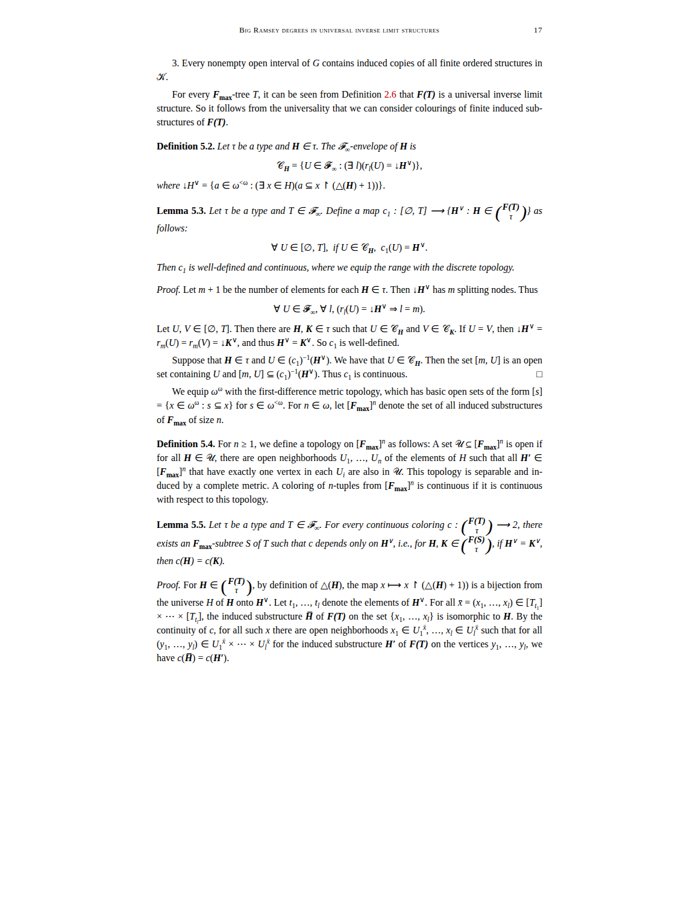Big Ramsey degrees in universal inverse limit structures 17
3. Every nonempty open interval of G contains induced copies of all finite ordered structures in 𝒦.
For every Fmax-tree T, it can be seen from Definition 2.6 that F(T) is a universal inverse limit structure. So it follows from the universality that we can consider colourings of finite induced substructures of F(T).
Definition 5.2. Let τ be a type and H ∈ τ. The 𝓕∞-envelope of H is
𝒞H = {U ∈ 𝓕∞ : (∃ l)(rl(U) = ↓H∨)},
where ↓H∨ = {a ∈ ω<ω : (∃ x ∈ H)(a ⊆ x ↾ (△(H) + 1))}.
Lemma 5.3. Let τ be a type and T ∈ 𝓕∞. Define a map c1 : [∅, T] ⟶ {H∨ : H ∈ (F(T) τ)} as follows:
∀ U ∈ [∅, T], if U ∈ 𝒞H, c1(U) = H∨.
Then c1 is well-defined and continuous, where we equip the range with the discrete topology.
Proof. Let m + 1 be the number of elements for each H ∈ τ. Then ↓H∨ has m splitting nodes. Thus
∀ U ∈ 𝓕∞, ∀ l, (rl(U) = ↓H∨ ⇒ l = m).
Let U, V ∈ [∅, T]. Then there are H, K ∈ τ such that U ∈ 𝒞H and V ∈ 𝒞K. If U = V, then ↓H∨ = rm(U) = rm(V) = ↓K∨, and thus H∨ = K∨. So c1 is well-defined.
Suppose that H ∈ τ and U ∈ (c1)−1(H∨). We have that U ∈ 𝒞H. Then the set [m, U] is an open set containing U and [m, U] ⊆ (c1)−1(H∨). Thus c1 is continuous. □
We equip ωω with the first-difference metric topology, which has basic open sets of the form [s] = {x ∈ ωω : s ⊆ x} for s ∈ ω<ω. For n ∈ ω, let [Fmax]n denote the set of all induced substructures of Fmax of size n.
Definition 5.4. For n ≥ 1, we define a topology on [Fmax]n as follows: A set 𝒰 ⊆ [Fmax]n is open if for all H ∈ 𝒰, there are open neighborhoods U1, …, Un of the elements of H such that all H′ ∈ [Fmax]n that have exactly one vertex in each Ui are also in 𝒰. This topology is separable and induced by a complete metric. A coloring of n-tuples from [Fmax]n is continuous if it is continuous with respect to this topology.
Lemma 5.5. Let τ be a type and T ∈ 𝓕∞. For every continuous coloring c : (F(T) τ) ⟶ 2, there exists an Fmax-subtree S of T such that c depends only on H∨, i.e., for H, K ∈ (F(S) τ), if H∨ = K∨, then c(H) = c(K).
Proof. For H ∈ (F(T) τ), by definition of △(H), the map x ⟼ x ↾ (△(H) + 1)) is a bijection from the universe H of H onto H∨. Let t1, …, tl denote the elements of H∨. For all x̄ = (x1, …, xl) ∈ [Tt1] × ⋯ × [Ttl], the induced substructure H̅ of F(T) on the set {x1, …, xl} is isomorphic to H. By the continuity of c, for all such x there are open neighborhoods x1 ∈ U1x̄, …, xl ∈ Ulx̄ such that for all (y1, …, yl) ∈ U1x̄ × ⋯ × Ulx̄ for the induced substructure H′ of F(T) on the vertices y1, …, yl, we have c(H̅) = c(H′).